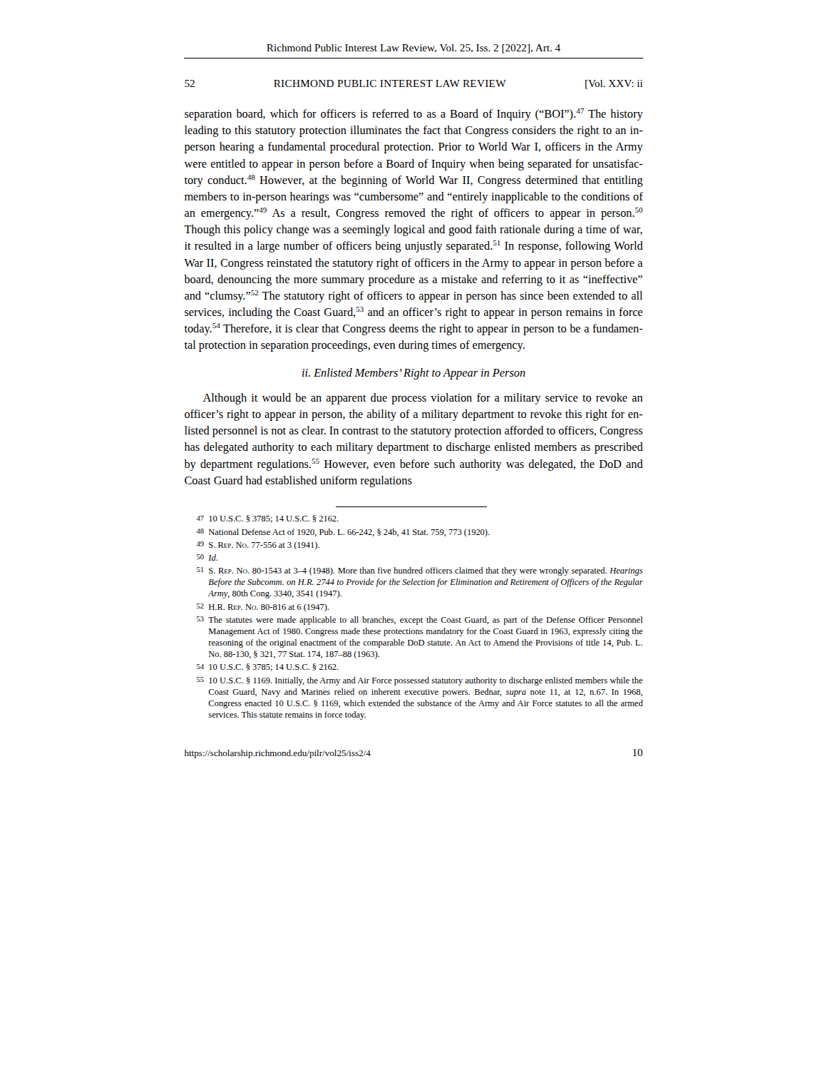Richmond Public Interest Law Review, Vol. 25, Iss. 2 [2022], Art. 4
52 RICHMOND PUBLIC INTEREST LAW REVIEW [Vol. XXV: ii
separation board, which for officers is referred to as a Board of Inquiry (“BOI”).47 The history leading to this statutory protection illuminates the fact that Congress considers the right to an in-person hearing a fundamental procedural protection. Prior to World War I, officers in the Army were entitled to appear in person before a Board of Inquiry when being separated for unsatisfactory conduct.48 However, at the beginning of World War II, Congress determined that entitling members to in-person hearings was “cumbersome” and “entirely inapplicable to the conditions of an emergency.”49 As a result, Congress removed the right of officers to appear in person.50 Though this policy change was a seemingly logical and good faith rationale during a time of war, it resulted in a large number of officers being unjustly separated.51 In response, following World War II, Congress reinstated the statutory right of officers in the Army to appear in person before a board, denouncing the more summary procedure as a mistake and referring to it as “ineffective” and “clumsy.”52 The statutory right of officers to appear in person has since been extended to all services, including the Coast Guard,53 and an officer’s right to appear in person remains in force today.54 Therefore, it is clear that Congress deems the right to appear in person to be a fundamental protection in separation proceedings, even during times of emergency.
ii. Enlisted Members’ Right to Appear in Person
Although it would be an apparent due process violation for a military service to revoke an officer’s right to appear in person, the ability of a military department to revoke this right for enlisted personnel is not as clear. In contrast to the statutory protection afforded to officers, Congress has delegated authority to each military department to discharge enlisted members as prescribed by department regulations.55 However, even before such authority was delegated, the DoD and Coast Guard had established uniform regulations
4710 U.S.C. § 3785; 14 U.S.C. § 2162.
48 National Defense Act of 1920, Pub. L. 66-242, § 24b, 41 Stat. 759, 773 (1920).
49 S. Rep. No. 77-556 at 3 (1941).
50 Id.
51 S. Rep. No. 80-1543 at 3–4 (1948). More than five hundred officers claimed that they were wrongly separated. Hearings Before the Subcomm. on H.R. 2744 to Provide for the Selection for Elimination and Retirement of Officers of the Regular Army, 80th Cong. 3340, 3541 (1947).
52 H.R. Rep. No. 80-816 at 6 (1947).
53 The statutes were made applicable to all branches, except the Coast Guard, as part of the Defense Officer Personnel Management Act of 1980. Congress made these protections mandatory for the Coast Guard in 1963, expressly citing the reasoning of the original enactment of the comparable DoD statute. An Act to Amend the Provisions of title 14, Pub. L. No. 88-130, § 321, 77 Stat. 174, 187–88 (1963).
5410 U.S.C. § 3785; 14 U.S.C. § 2162.
5510 U.S.C. § 1169. Initially, the Army and Air Force possessed statutory authority to discharge enlisted members while the Coast Guard, Navy and Marines relied on inherent executive powers. Bednar, supra note 11, at 12, n.67. In 1968, Congress enacted 10 U.S.C. § 1169, which extended the substance of the Army and Air Force statutes to all the armed services. This statute remains in force today.
https://scholarship.richmond.edu/pilr/vol25/iss2/4 10